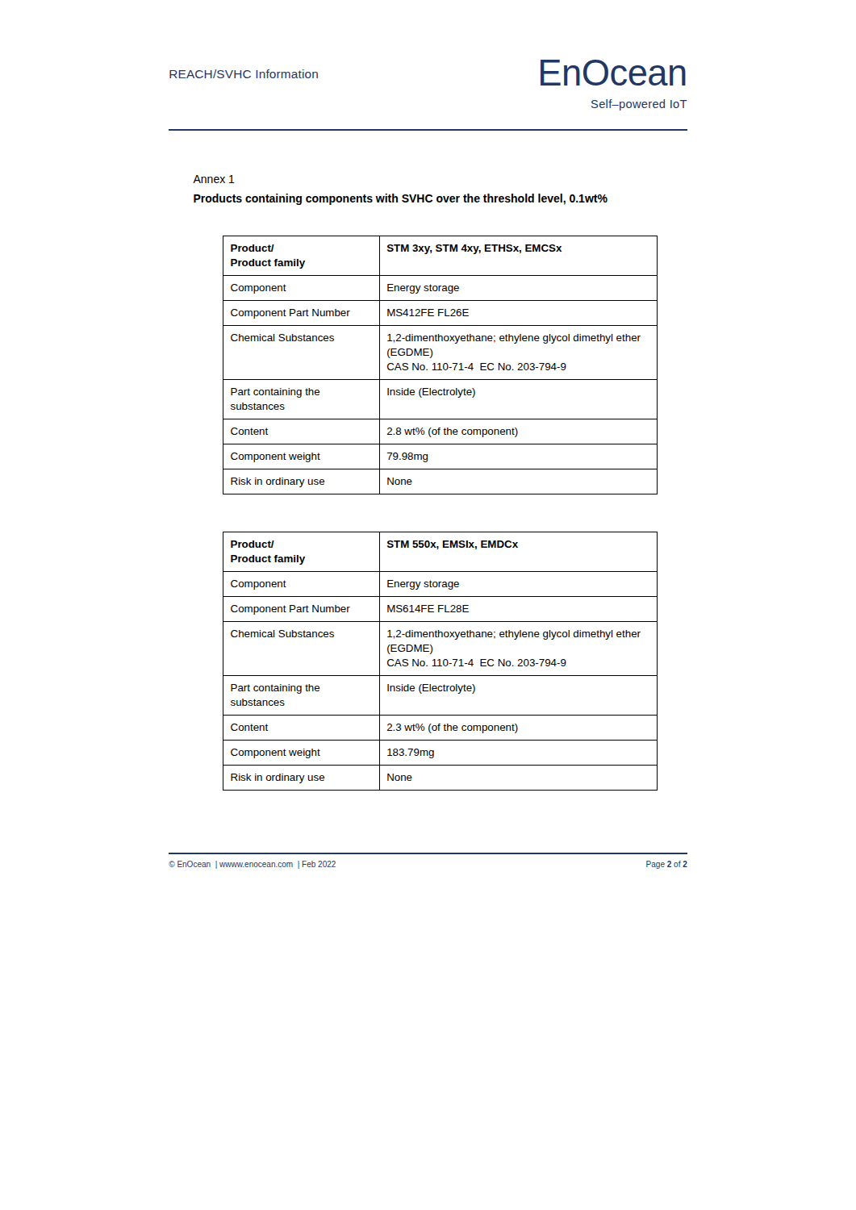REACH/SVHC Information
EnOcean
Self–powered IoT
Annex 1
Products containing components with SVHC over the threshold level, 0.1wt%
| Product/ Product family | STM 3xy, STM 4xy, ETHSx, EMCSx |
| Component | Energy storage |
| Component Part Number | MS412FE FL26E |
| Chemical Substances | 1,2-dimenthoxyethane; ethylene glycol dimethyl ether (EGDME) CAS No. 110-71-4 EC No. 203-794-9 |
| Part containing the substances | Inside (Electrolyte) |
| Content | 2.8 wt% (of the component) |
| Component weight | 79.98mg |
| Risk in ordinary use | None |
| Product/ Product family | STM 550x, EMSIx, EMDCx |
| Component | Energy storage |
| Component Part Number | MS614FE FL28E |
| Chemical Substances | 1,2-dimenthoxyethane; ethylene glycol dimethyl ether (EGDME) CAS No. 110-71-4 EC No. 203-794-9 |
| Part containing the substances | Inside (Electrolyte) |
| Content | 2.3 wt% (of the component) |
| Component weight | 183.79mg |
| Risk in ordinary use | None |
© EnOcean | wwww.enocean.com | Feb 2022
Page 2 of 2